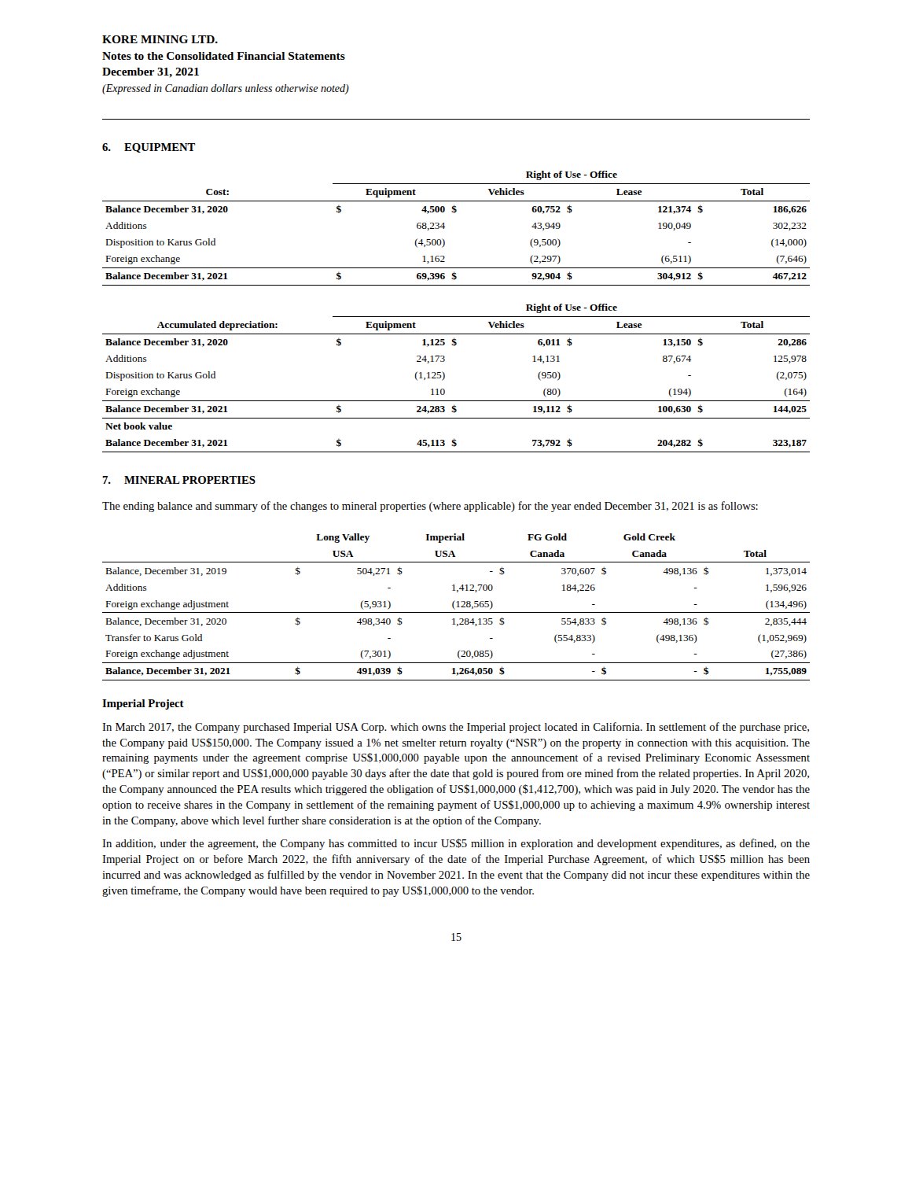KORE MINING LTD.
Notes to the Consolidated Financial Statements
December 31, 2021
(Expressed in Canadian dollars unless otherwise noted)
6. EQUIPMENT
| | Right of Use - Office |
| Cost: | Equipment | Vehicles | Lease | Total |
| Balance December 31, 2020 | $ | 4,500 | $ | 60,752 | $ | 121,374 | $ | 186,626 |
| Additions | | 68,234 | | 43,949 | | 190,049 | | 302,232 |
| Disposition to Karus Gold | | (4,500) | | (9,500) | | - | | (14,000) |
| Foreign exchange | | 1,162 | | (2,297) | | (6,511) | | (7,646) |
| Balance December 31, 2021 | $ | 69,396 | $ | 92,904 | $ | 304,912 | $ | 467,212 |
| | Right of Use - Office |
| Accumulated depreciation: | Equipment | Vehicles | Lease | Total |
| Balance December 31, 2020 | $ | 1,125 | $ | 6,011 | $ | 13,150 | $ | 20,286 |
| Additions | | 24,173 | | 14,131 | | 87,674 | | 125,978 |
| Disposition to Karus Gold | | (1,125) | | (950) | | - | | (2,075) |
| Foreign exchange | | 110 | | (80) | | (194) | | (164) |
| Balance December 31, 2021 | $ | 24,283 | $ | 19,112 | $ | 100,630 | $ | 144,025 |
| Net book value | |
| Balance December 31, 2021 | $ | 45,113 | $ | 73,792 | $ | 204,282 | $ | 323,187 |
7. MINERAL PROPERTIES
The ending balance and summary of the changes to mineral properties (where applicable) for the year ended December 31, 2021 is as follows:
| | Long Valley | Imperial | FG Gold | Gold Creek | |
| --- | --- | --- | --- | --- | --- |
| | USA | USA | Canada | Canada | Total |
| Balance, December 31, 2019 | $ | 504,271 | $ | - | $ | 370,607 | $ | 498,136 | $ | 1,373,014 |
| Additions | | - | | 1,412,700 | | 184,226 | | - | | 1,596,926 |
| Foreign exchange adjustment | | (5,931) | | (128,565) | | - | | - | | (134,496) |
| Balance, December 31, 2020 | $ | 498,340 | $ | 1,284,135 | $ | 554,833 | $ | 498,136 | $ | 2,835,444 |
| Transfer to Karus Gold | | - | | - | | (554,833) | | (498,136) | | (1,052,969) |
| Foreign exchange adjustment | | (7,301) | | (20,085) | | - | | - | | (27,386) |
| Balance, December 31, 2021 | $ | 491,039 | $ | 1,264,050 | $ | - | $ | - | $ | 1,755,089 |
Imperial Project
In March 2017, the Company purchased Imperial USA Corp. which owns the Imperial project located in California. In settlement of the purchase price, the Company paid US$150,000. The Company issued a 1% net smelter return royalty (“NSR”) on the property in connection with this acquisition. The remaining payments under the agreement comprise US$1,000,000 payable upon the announcement of a revised Preliminary Economic Assessment (“PEA”) or similar report and US$1,000,000 payable 30 days after the date that gold is poured from ore mined from the related properties. In April 2020, the Company announced the PEA results which triggered the obligation of US$1,000,000 ($1,412,700), which was paid in July 2020. The vendor has the option to receive shares in the Company in settlement of the remaining payment of US$1,000,000 up to achieving a maximum 4.9% ownership interest in the Company, above which level further share consideration is at the option of the Company.
In addition, under the agreement, the Company has committed to incur US$5 million in exploration and development expenditures, as defined, on the Imperial Project on or before March 2022, the fifth anniversary of the date of the Imperial Purchase Agreement, of which US$5 million has been incurred and was acknowledged as fulfilled by the vendor in November 2021. In the event that the Company did not incur these expenditures within the given timeframe, the Company would have been required to pay US$1,000,000 to the vendor.
15